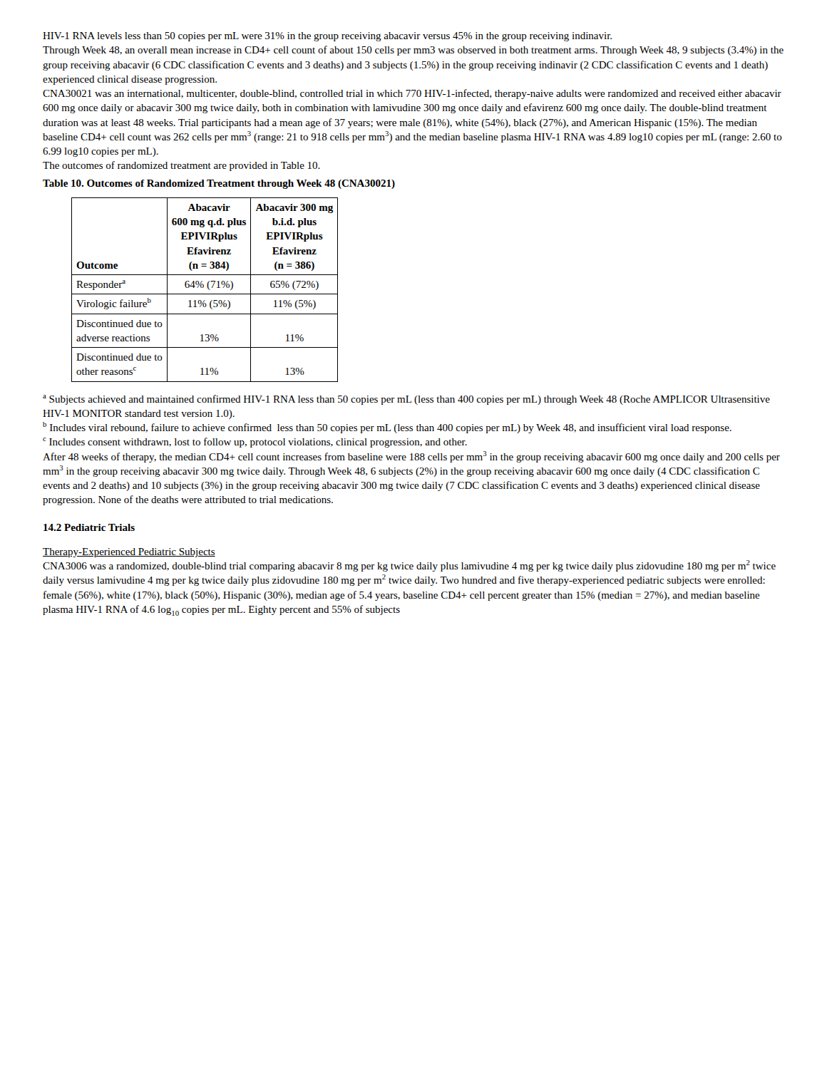HIV-1 RNA levels less than 50 copies per mL were 31% in the group receiving abacavir versus 45% in the group receiving indinavir.
Through Week 48, an overall mean increase in CD4+ cell count of about 150 cells per mm3 was observed in both treatment arms. Through Week 48, 9 subjects (3.4%) in the group receiving abacavir (6 CDC classification C events and 3 deaths) and 3 subjects (1.5%) in the group receiving indinavir (2 CDC classification C events and 1 death) experienced clinical disease progression.
CNA30021 was an international, multicenter, double-blind, controlled trial in which 770 HIV-1-infected, therapy-naive adults were randomized and received either abacavir 600 mg once daily or abacavir 300 mg twice daily, both in combination with lamivudine 300 mg once daily and efavirenz 600 mg once daily. The double-blind treatment duration was at least 48 weeks. Trial participants had a mean age of 37 years; were male (81%), white (54%), black (27%), and American Hispanic (15%). The median baseline CD4+ cell count was 262 cells per mm3 (range: 21 to 918 cells per mm3) and the median baseline plasma HIV-1 RNA was 4.89 log10 copies per mL (range: 2.60 to 6.99 log10 copies per mL).
The outcomes of randomized treatment are provided in Table 10.
Table 10. Outcomes of Randomized Treatment through Week 48 (CNA30021)
| Outcome | Abacavir 600 mg q.d. plus EPIVIRplus Efavirenz (n = 384) | Abacavir 300 mg b.i.d. plus EPIVIRplus Efavirenz (n = 386) |
| --- | --- | --- |
| Responder a | 64% (71%) | 65% (72%) |
| Virologic failure b | 11% (5%) | 11% (5%) |
| Discontinued due to adverse reactions | 13% | 11% |
| Discontinued due to other reasons c | 11% | 13% |
a Subjects achieved and maintained confirmed HIV-1 RNA less than 50 copies per mL (less than 400 copies per mL) through Week 48 (Roche AMPLICOR Ultrasensitive HIV-1 MONITOR standard test version 1.0).
b Includes viral rebound, failure to achieve confirmed less than 50 copies per mL (less than 400 copies per mL) by Week 48, and insufficient viral load response.
c Includes consent withdrawn, lost to follow up, protocol violations, clinical progression, and other.
After 48 weeks of therapy, the median CD4+ cell count increases from baseline were 188 cells per mm3 in the group receiving abacavir 600 mg once daily and 200 cells per mm3 in the group receiving abacavir 300 mg twice daily. Through Week 48, 6 subjects (2%) in the group receiving abacavir 600 mg once daily (4 CDC classification C events and 2 deaths) and 10 subjects (3%) in the group receiving abacavir 300 mg twice daily (7 CDC classification C events and 3 deaths) experienced clinical disease progression. None of the deaths were attributed to trial medications.
14.2 Pediatric Trials
Therapy-Experienced Pediatric Subjects
CNA3006 was a randomized, double-blind trial comparing abacavir 8 mg per kg twice daily plus lamivudine 4 mg per kg twice daily plus zidovudine 180 mg per m2 twice daily versus lamivudine 4 mg per kg twice daily plus zidovudine 180 mg per m2 twice daily. Two hundred and five therapy-experienced pediatric subjects were enrolled: female (56%), white (17%), black (50%), Hispanic (30%), median age of 5.4 years, baseline CD4+ cell percent greater than 15% (median = 27%), and median baseline plasma HIV-1 RNA of 4.6 log10 copies per mL. Eighty percent and 55% of subjects